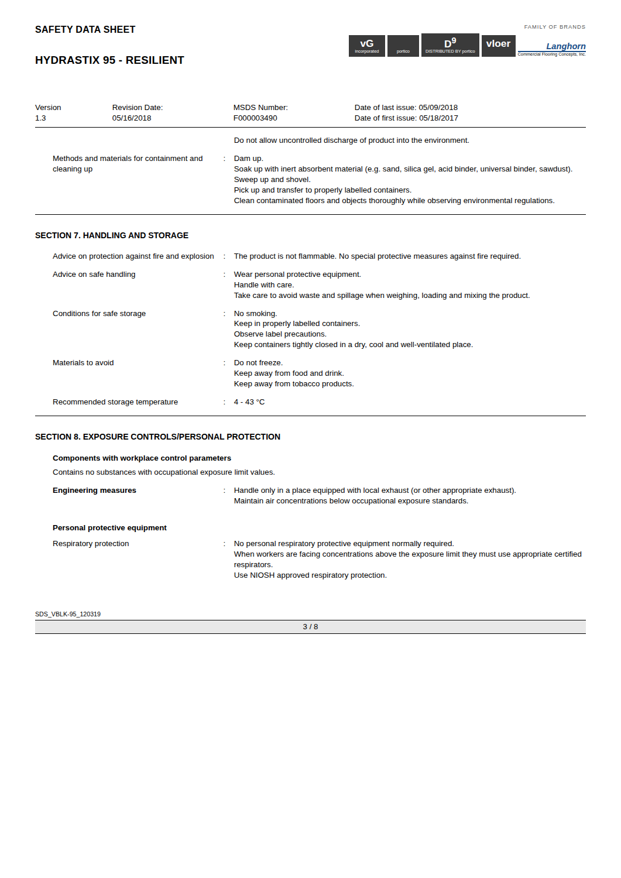SAFETY DATA SHEET
HYDRASTIX 95 - RESILIENT
FAMILY OF BRANDS
vG incorporated
portico
D9 DISTRIBUTED BY portico
vloer
Langhorn Commercial Flooring Concepts, Inc.
| Version 1.3 | Revision Date: 05/16/2018 | MSDS Number: F000003490 | Date of last issue: 05/09/2018 Date of first issue: 05/18/2017 |
| | | Do not allow uncontrolled discharge of product into the environment. |
| Methods and materials for containment and cleaning up | : | Dam up. Soak up with inert absorbent material (e.g. sand, silica gel, acid binder, universal binder, sawdust). Sweep up and shovel. Pick up and transfer to properly labelled containers. Clean contaminated floors and objects thoroughly while observing environmental regulations. |
SECTION 7. HANDLING AND STORAGE
| Advice on protection against fire and explosion | : | The product is not flammable. No special protective measures against fire required. |
| Advice on safe handling | : | Wear personal protective equipment. Handle with care. Take care to avoid waste and spillage when weighing, loading and mixing the product. |
| Conditions for safe storage | : | No smoking. Keep in properly labelled containers. Observe label precautions. Keep containers tightly closed in a dry, cool and well-ventilated place. |
| Materials to avoid | : | Do not freeze. Keep away from food and drink. Keep away from tobacco products. |
| Recommended storage temperature | : | 4 - 43 °C |
SECTION 8. EXPOSURE CONTROLS/PERSONAL PROTECTION
Components with workplace control parameters
Contains no substances with occupational exposure limit values.
| Engineering measures | : | Handle only in a place equipped with local exhaust (or other appropriate exhaust). Maintain air concentrations below occupational exposure standards. |
Personal protective equipment
| Respiratory protection | : | No personal respiratory protective equipment normally required. When workers are facing concentrations above the exposure limit they must use appropriate certified respirators. Use NIOSH approved respiratory protection. |
SDS_VBLK-95_120319
3 / 8